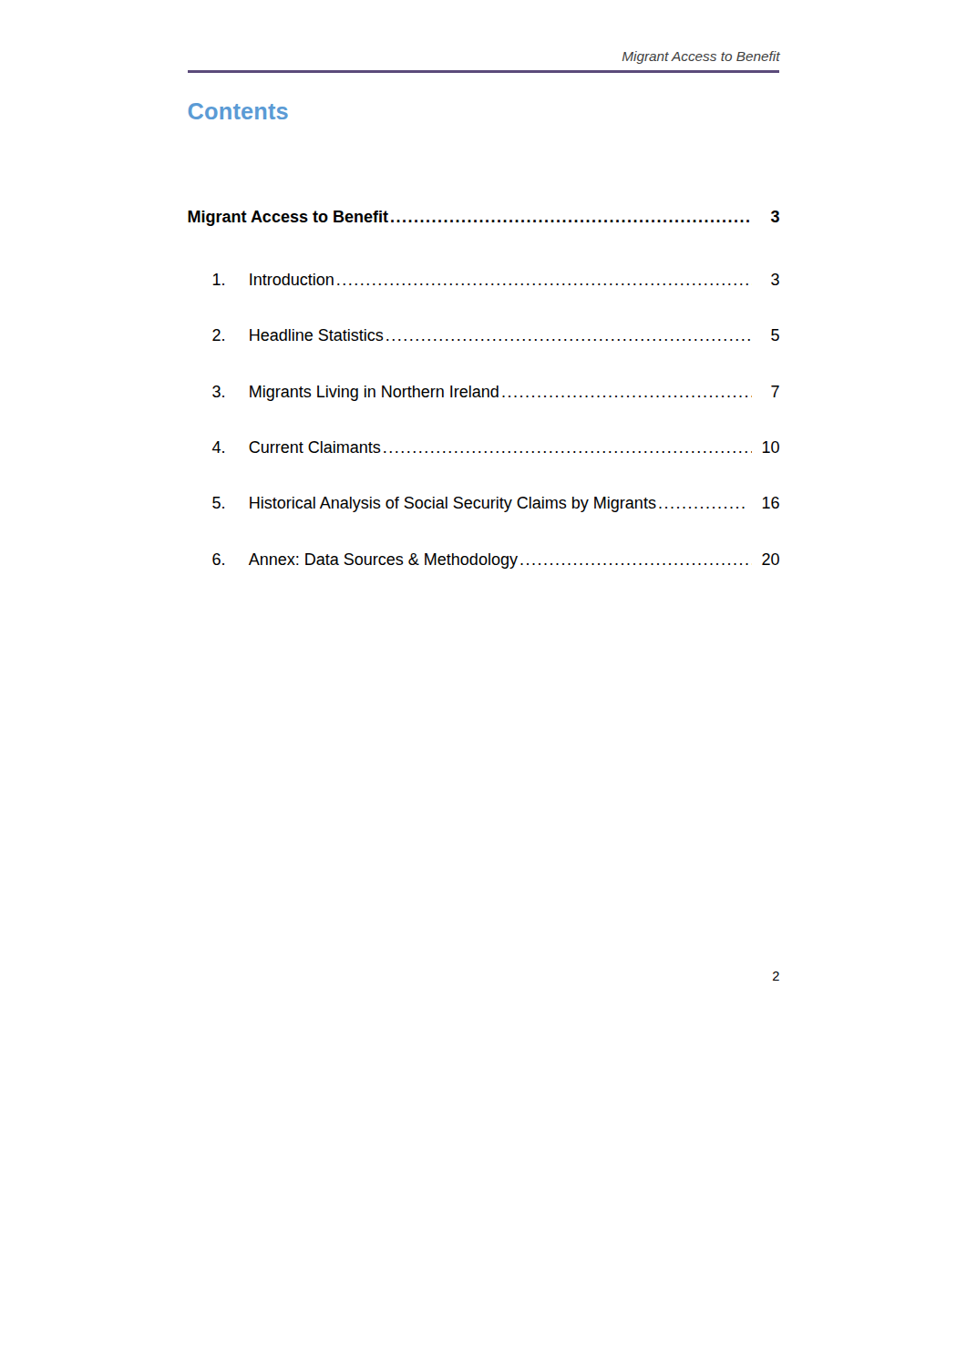Migrant Access to Benefit
Contents
Migrant Access to Benefit ........................................................................ 3
1. Introduction ......................................................................................... 3
2. Headline Statistics .............................................................................. 5
3. Migrants Living in Northern Ireland .................................................... 7
4. Current Claimants ............................................................................. 10
5. Historical Analysis of Social Security Claims by Migrants ............... 16
6. Annex: Data Sources & Methodology ............................................. 20
2